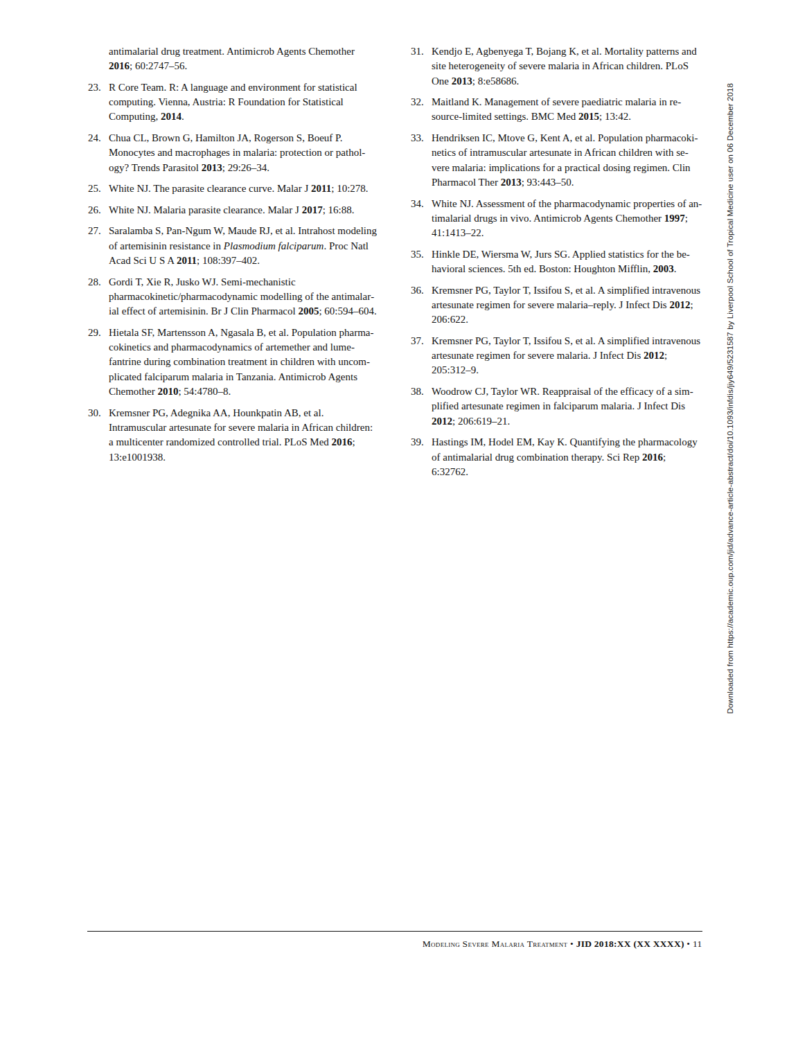antimalarial drug treatment. Antimicrob Agents Chemother 2016; 60:2747–56.
23. R Core Team. R: A language and environment for statistical computing. Vienna, Austria: R Foundation for Statistical Computing, 2014.
24. Chua CL, Brown G, Hamilton JA, Rogerson S, Boeuf P. Monocytes and macrophages in malaria: protection or pathology? Trends Parasitol 2013; 29:26–34.
25. White NJ. The parasite clearance curve. Malar J 2011; 10:278.
26. White NJ. Malaria parasite clearance. Malar J 2017; 16:88.
27. Saralamba S, Pan-Ngum W, Maude RJ, et al. Intrahost modeling of artemisinin resistance in Plasmodium falciparum. Proc Natl Acad Sci U S A 2011; 108:397–402.
28. Gordi T, Xie R, Jusko WJ. Semi-mechanistic pharmacokinetic/pharmacodynamic modelling of the antimalarial effect of artemisinin. Br J Clin Pharmacol 2005; 60:594–604.
29. Hietala SF, Martensson A, Ngasala B, et al. Population pharmacokinetics and pharmacodynamics of artemether and lumefantrine during combination treatment in children with uncomplicated falciparum malaria in Tanzania. Antimicrob Agents Chemother 2010; 54:4780–8.
30. Kremsner PG, Adegnika AA, Hounkpatin AB, et al. Intramuscular artesunate for severe malaria in African children: a multicenter randomized controlled trial. PLoS Med 2016; 13:e1001938.
31. Kendjo E, Agbenyega T, Bojang K, et al. Mortality patterns and site heterogeneity of severe malaria in African children. PLoS One 2013; 8:e58686.
32. Maitland K. Management of severe paediatric malaria in resource-limited settings. BMC Med 2015; 13:42.
33. Hendriksen IC, Mtove G, Kent A, et al. Population pharmacokinetics of intramuscular artesunate in African children with severe malaria: implications for a practical dosing regimen. Clin Pharmacol Ther 2013; 93:443–50.
34. White NJ. Assessment of the pharmacodynamic properties of antimalarial drugs in vivo. Antimicrob Agents Chemother 1997; 41:1413–22.
35. Hinkle DE, Wiersma W, Jurs SG. Applied statistics for the behavioral sciences. 5th ed. Boston: Houghton Mifflin, 2003.
36. Kremsner PG, Taylor T, Issifou S, et al. A simplified intravenous artesunate regimen for severe malaria–reply. J Infect Dis 2012; 206:622.
37. Kremsner PG, Taylor T, Issifou S, et al. A simplified intravenous artesunate regimen for severe malaria. J Infect Dis 2012; 205:312–9.
38. Woodrow CJ, Taylor WR. Reappraisal of the efficacy of a simplified artesunate regimen in falciparum malaria. J Infect Dis 2012; 206:619–21.
39. Hastings IM, Hodel EM, Kay K. Quantifying the pharmacology of antimalarial drug combination therapy. Sci Rep 2016; 6:32762.
Downloaded from https://academic.oup.com/jid/advance-article-abstract/doi/10.1093/infdis/jiy649/5231587 by Liverpool School of Tropical Medicine user on 06 December 2018
Modeling Severe Malaria Treatment • JID 2018:XX (XX XXXX) • 11